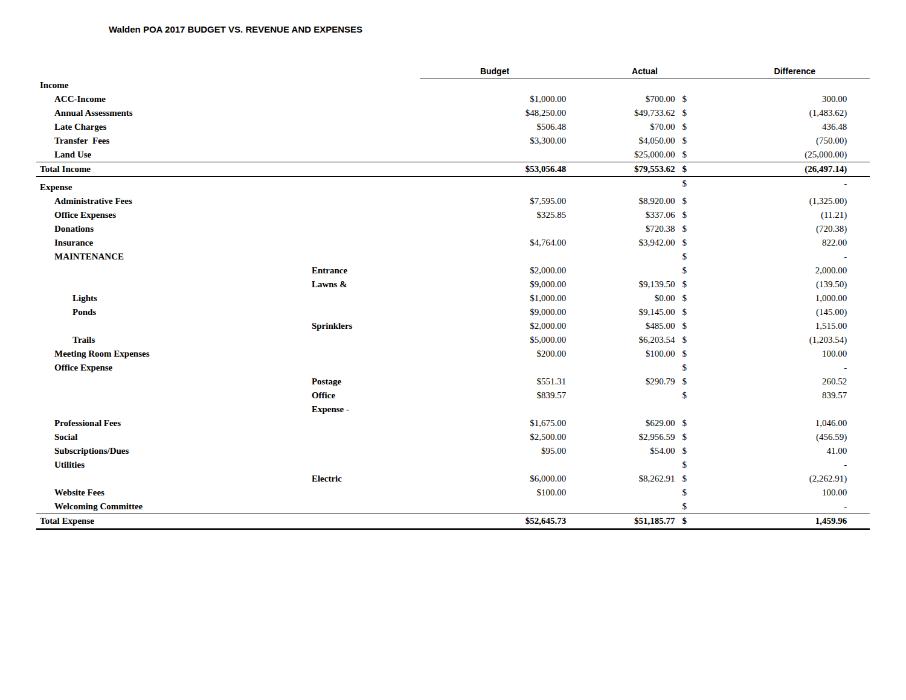Walden POA 2017 BUDGET VS. REVENUE AND EXPENSES
| | | Budget | Actual | Difference |
| --- | --- | --- | --- | --- |
| Income | | | | | | |
| ACC-Income | | $1,000.00 | $700.00 | $ | 300.00 | |
| Annual Assessments | | $48,250.00 | $49,733.62 | $ | (1,483.62) | |
| Late Charges | | $506.48 | $70.00 | $ | 436.48 | |
| Transfer Fees | | $3,300.00 | $4,050.00 | $ | (750.00) | |
| Land Use | | | $25,000.00 | $ | (25,000.00) | |
| Total Income | | $53,056.48 | $79,553.62 | $ | (26,497.14) | |
| Expense | | | | $ | - | |
| Administrative Fees | | $7,595.00 | $8,920.00 | $ | (1,325.00) | |
| Office Expenses | | $325.85 | $337.06 | $ | (11.21) | |
| Donations | | | $720.38 | $ | (720.38) | |
| Insurance | | $4,764.00 | $3,942.00 | $ | 822.00 | |
| MAINTENANCE | | | | $ | - | |
| | Entrance | $2,000.00 | | $ | 2,000.00 | |
| | Lawns & | $9,000.00 | $9,139.50 | $ | (139.50) | |
| Lights | | $1,000.00 | $0.00 | $ | 1,000.00 | |
| Ponds | | $9,000.00 | $9,145.00 | $ | (145.00) | |
| | Sprinklers | $2,000.00 | $485.00 | $ | 1,515.00 | |
| Trails | | $5,000.00 | $6,203.54 | $ | (1,203.54) | |
| Meeting Room Expenses | | $200.00 | $100.00 | $ | 100.00 | |
| Office Expense | | | | $ | - | |
| | Postage | $551.31 | $290.79 | $ | 260.52 | |
| | Office | $839.57 | | $ | 839.57 | |
| | Expense - | | | | | |
| Professional Fees | | $1,675.00 | $629.00 | $ | 1,046.00 | |
| Social | | $2,500.00 | $2,956.59 | $ | (456.59) | |
| Subscriptions/Dues | | $95.00 | $54.00 | $ | 41.00 | |
| Utilities | | | | $ | - | |
| | Electric | $6,000.00 | $8,262.91 | $ | (2,262.91) | |
| Website Fees | | $100.00 | | $ | 100.00 | |
| Welcoming Committee | | | | $ | - | |
| Total Expense | | $52,645.73 | $51,185.77 | $ | 1,459.96 | |